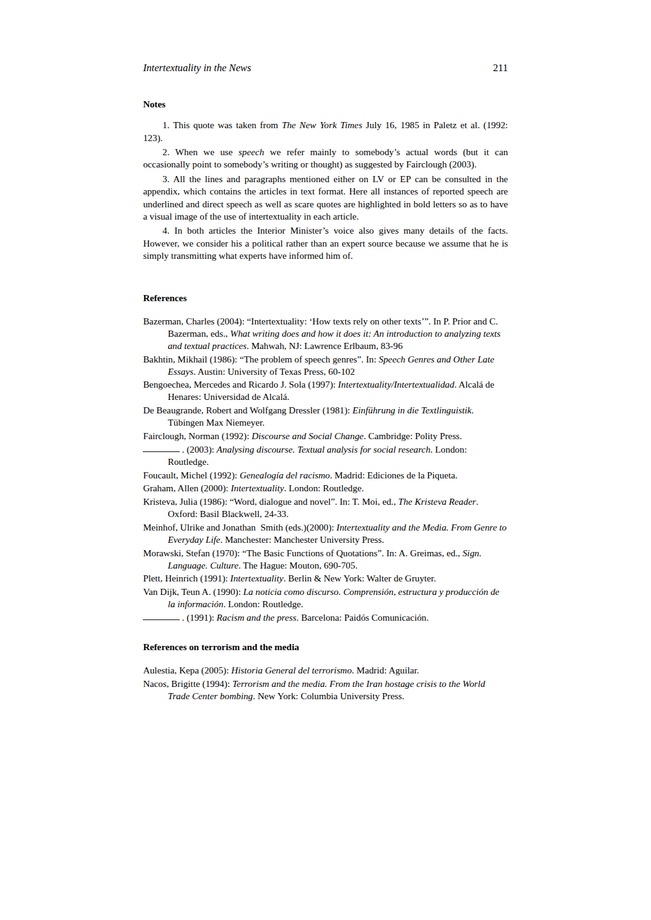Intertextuality in the News
211
Notes
1. This quote was taken from The New York Times July 16, 1985 in Paletz et al. (1992: 123).
2. When we use speech we refer mainly to somebody’s actual words (but it can occasionally point to somebody’s writing or thought) as suggested by Fairclough (2003).
3. All the lines and paragraphs mentioned either on LV or EP can be consulted in the appendix, which contains the articles in text format. Here all instances of reported speech are underlined and direct speech as well as scare quotes are highlighted in bold letters so as to have a visual image of the use of intertextuality in each article.
4. In both articles the Interior Minister’s voice also gives many details of the facts. However, we consider his a political rather than an expert source because we assume that he is simply transmitting what experts have informed him of.
References
Bazerman, Charles (2004): “Intertextuality: ‘How texts rely on other texts’”. In P. Prior and C. Bazerman, eds., What writing does and how it does it: An introduction to analyzing texts and textual practices. Mahwah, NJ: Lawrence Erlbaum, 83-96
Bakhtin, Mikhail (1986): “The problem of speech genres”. In: Speech Genres and Other Late Essays. Austin: University of Texas Press, 60-102
Bengoechea, Mercedes and Ricardo J. Sola (1997): Intertextuality/Intertextualidad. Alcalá de Henares: Universidad de Alcalá.
De Beaugrande, Robert and Wolfgang Dressler (1981): Einführung in die Textlinguistik. Tübingen Max Niemeyer.
Fairclough, Norman (1992): Discourse and Social Change. Cambridge: Polity Press.
. (2003): Analysing discourse. Textual analysis for social research. London: Routledge.
Foucault, Michel (1992): Genealogía del racismo. Madrid: Ediciones de la Piqueta.
Graham, Allen (2000): Intertextuality. London: Routledge.
Kristeva, Julia (1986): “Word, dialogue and novel”. In: T. Moi, ed., The Kristeva Reader. Oxford: Basil Blackwell, 24-33.
Meinhof, Ulrike and Jonathan Smith (eds.)(2000): Intertextuality and the Media. From Genre to Everyday Life. Manchester: Manchester University Press.
Morawski, Stefan (1970): “The Basic Functions of Quotations”. In: A. Greimas, ed., Sign. Language. Culture. The Hague: Mouton, 690-705.
Plett, Heinrich (1991): Intertextuality. Berlin & New York: Walter de Gruyter.
Van Dijk, Teun A. (1990): La noticia como discurso. Comprensión, estructura y producción de la información. London: Routledge.
. (1991): Racism and the press. Barcelona: Paidós Comunicación.
References on terrorism and the media
Aulestia, Kepa (2005): Historia General del terrorismo. Madrid: Aguilar.
Nacos, Brigitte (1994): Terrorism and the media. From the Iran hostage crisis to the World Trade Center bombing. New York: Columbia University Press.